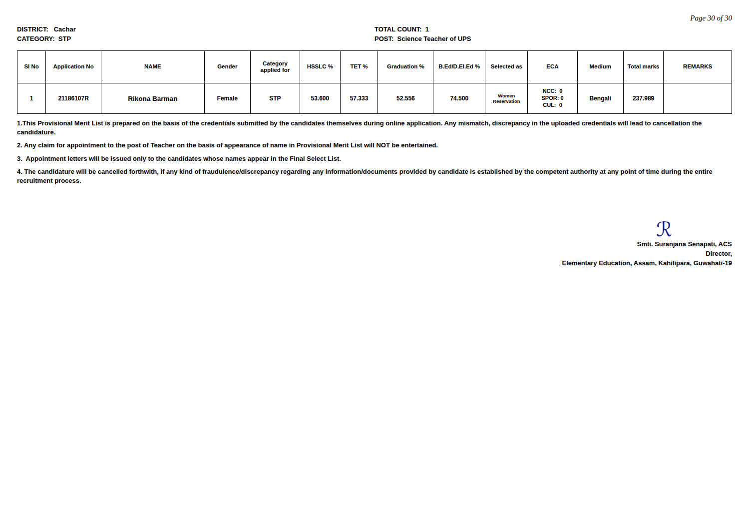Page 30 of 30
| DISTRICT: Cachar | TOTAL COUNT: 1 |
| CATEGORY: STP | POST: Science Teacher of UPS |
| Sl No | Application No | NAME | Gender | Category applied for | HSSLC % | TET % | Graduation % | B.Ed/D.El.Ed % | Selected as | ECA | Medium | Total marks | REMARKS |
| --- | --- | --- | --- | --- | --- | --- | --- | --- | --- | --- | --- | --- | --- |
| 1 | 21186107R | Rikona Barman | Female | STP | 53.600 | 57.333 | 52.556 | 74.500 | Women Reservation | NCC: 0 SPOR: 0 CUL: 0 | Bengali | 237.989 | |
1.This Provisional Merit List is prepared on the basis of the credentials submitted by the candidates themselves during online application. Any mismatch, discrepancy in the uploaded credentials will lead to cancellation the candidature.
2. Any claim for appointment to the post of Teacher on the basis of appearance of name in Provisional Merit List will NOT be entertained.
3. Appointment letters will be issued only to the candidates whose names appear in the Final Select List.
4. The candidature will be cancelled forthwith, if any kind of fraudulence/discrepancy regarding any information/documents provided by candidate is established by the competent authority at any point of time during the entire recruitment process.
ℛ
Smti. Suranjana Senapati, ACS
Director,
Elementary Education, Assam, Kahilipara, Guwahati-19